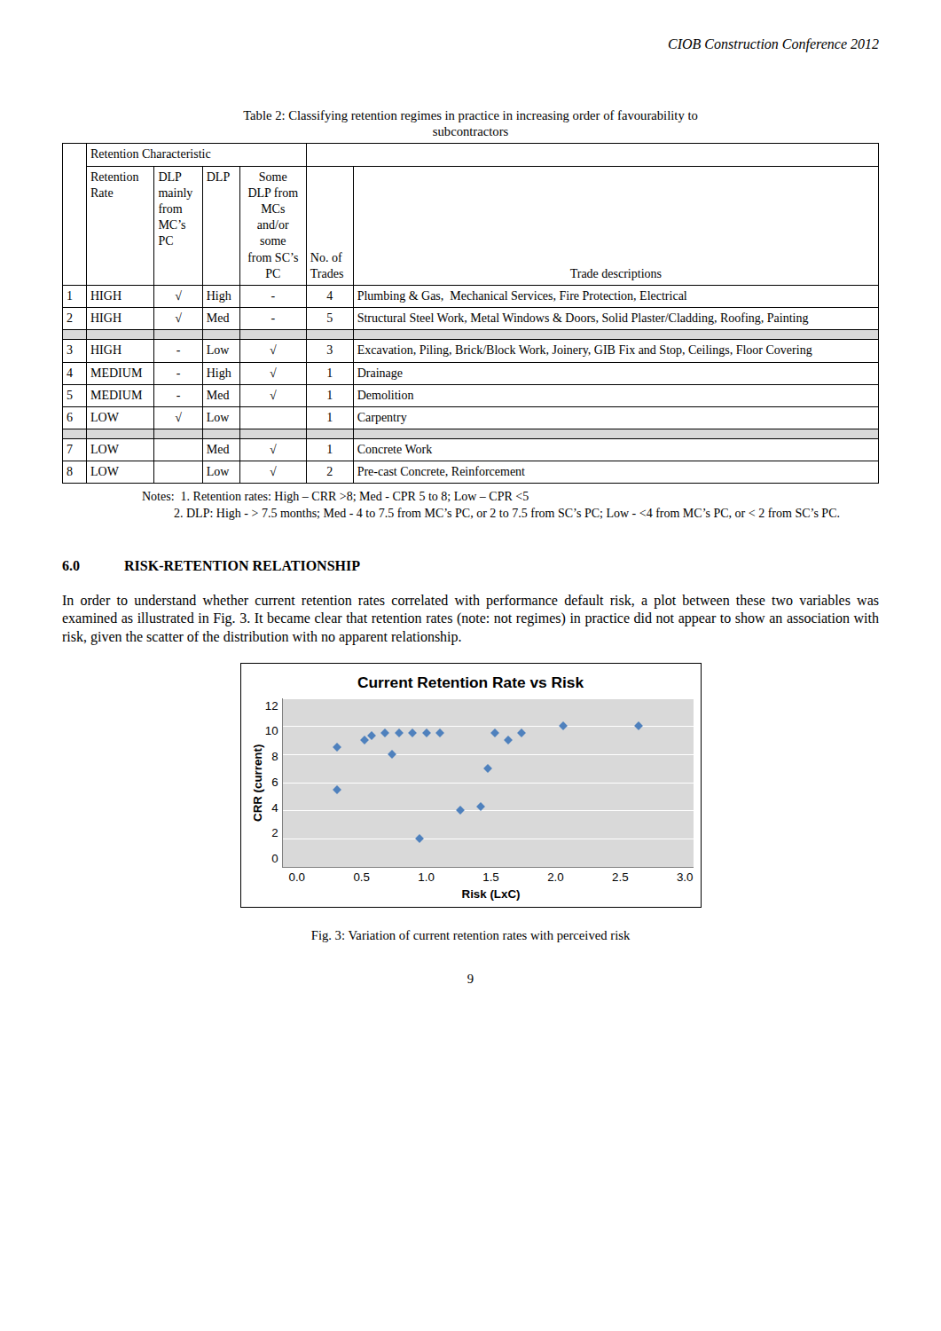CIOB Construction Conference 2012
Table 2: Classifying retention regimes in practice in increasing order of favourability to
subcontractors
| | Retention Characteristic | |
| Retention Rate | DLP mainly from MC’s PC | DLP | Some DLP from MCs and/or some from SC’s PC | No. of Trades | Trade descriptions |
| 1 | HIGH | √ | High | - | 4 | Plumbing & Gas, Mechanical Services, Fire Protection, Electrical |
| 2 | HIGH | √ | Med | - | 5 | Structural Steel Work, Metal Windows & Doors, Solid Plaster/Cladding, Roofing, Painting |
| 3 | HIGH | - | Low | √ | 3 | Excavation, Piling, Brick/Block Work, Joinery, GIB Fix and Stop, Ceilings, Floor Covering |
| 4 | MEDIUM | - | High | √ | 1 | Drainage |
| 5 | MEDIUM | - | Med | √ | 1 | Demolition |
| 6 | LOW | √ | Low | | 1 | Carpentry |
| 7 | LOW | | Med | √ | 1 | Concrete Work |
| 8 | LOW | | Low | √ | 2 | Pre-cast Concrete, Reinforcement |
Notes: 1. Retention rates: High – CRR >8; Med - CPR 5 to 8; Low – CPR <5 2. DLP: High - > 7.5 months; Med - 4 to 7.5 from MC’s PC, or 2 to 7.5 from SC’s PC; Low - <4 from MC’s PC, or < 2 from SC’s PC.
6.0 RISK-RETENTION RELATIONSHIP
In order to understand whether current retention rates correlated with performance default risk, a plot between these two variables was examined as illustrated in Fig. 3. It became clear that retention rates (note: not regimes) in practice did not appear to show an association with risk, given the scatter of the distribution with no apparent relationship.
Current Retention Rate vs Risk
CRR (current)
12 10 8 6 4 2 0
0.0 0.5 1.0 1.5 2.0 2.5 3.0
Risk (LxC)
Fig. 3: Variation of current retention rates with perceived risk
9